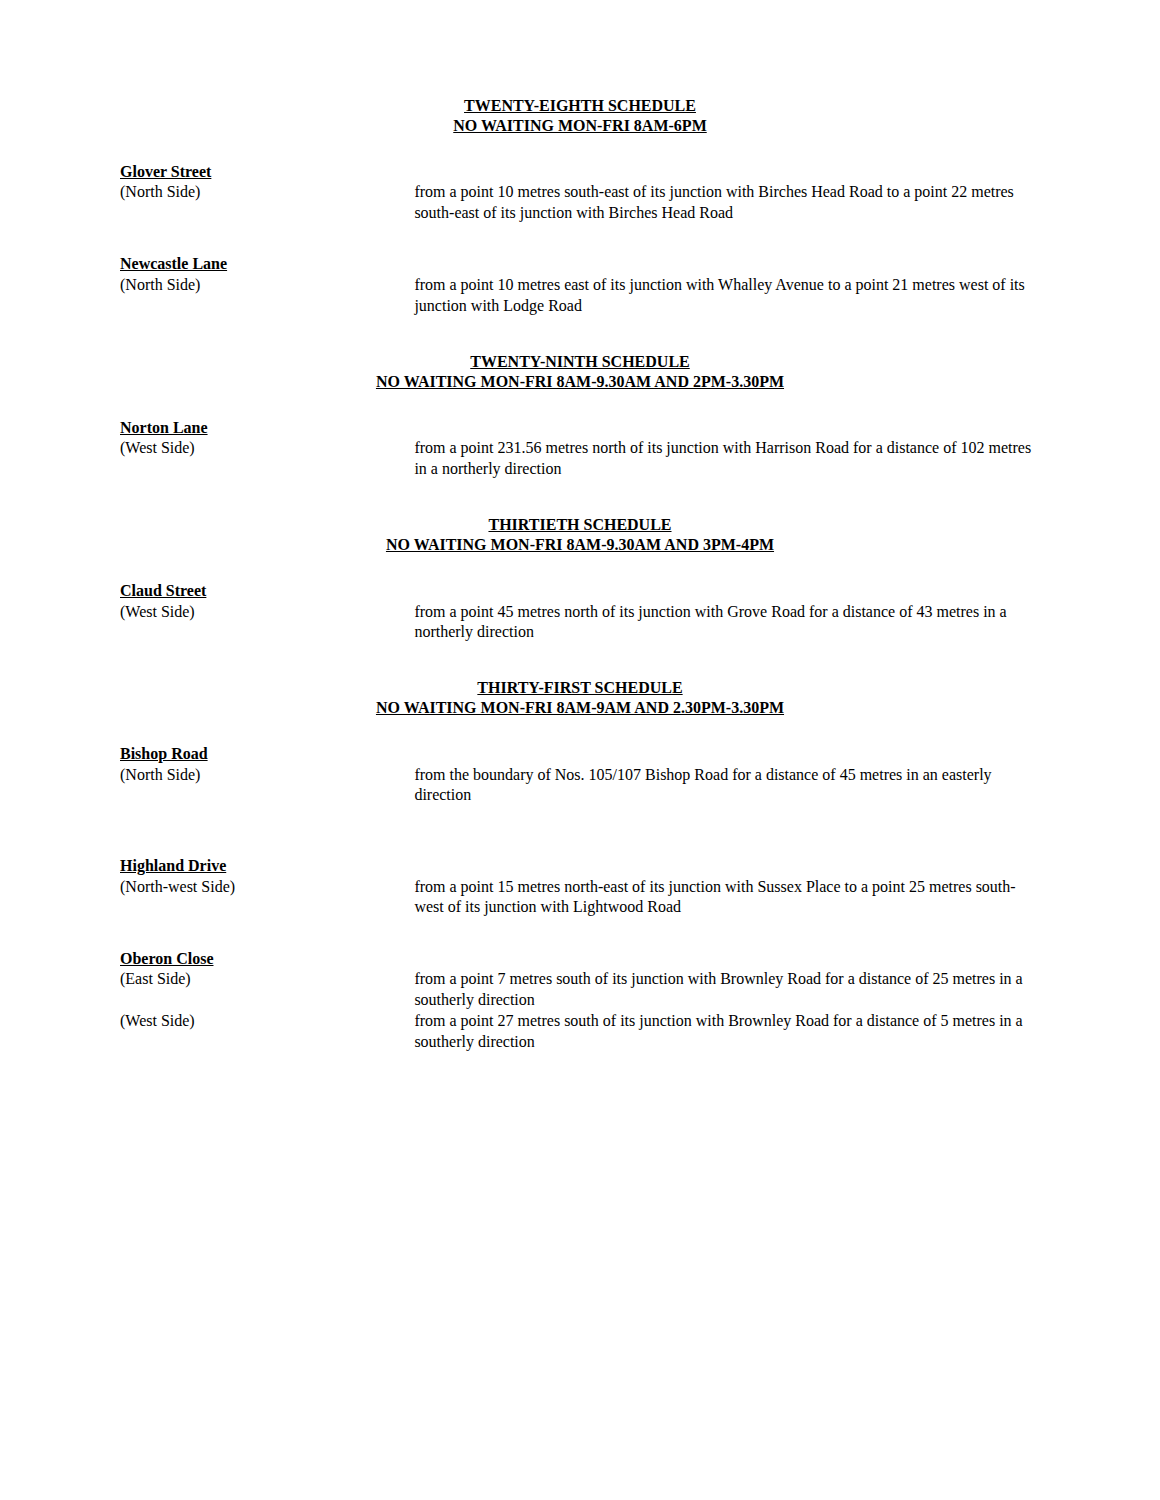TWENTY-EIGHTH SCHEDULE
NO WAITING MON-FRI 8AM-6PM
Glover Street
| (North Side) | from a point 10 metres south-east of its junction with Birches Head Road to a point 22 metres south-east of its junction with Birches Head Road |
Newcastle Lane
| (North Side) | from a point 10 metres east of its junction with Whalley Avenue to a point 21 metres west of its junction with Lodge Road |
TWENTY-NINTH SCHEDULE
NO WAITING MON-FRI 8AM-9.30AM AND 2PM-3.30PM
Norton Lane
| (West Side) | from a point 231.56 metres north of its junction with Harrison Road for a distance of 102 metres in a northerly direction |
THIRTIETH SCHEDULE
NO WAITING MON-FRI 8AM-9.30AM AND 3PM-4PM
Claud Street
| (West Side) | from a point 45 metres north of its junction with Grove Road for a distance of 43 metres in a northerly direction |
THIRTY-FIRST SCHEDULE
NO WAITING MON-FRI 8AM-9AM AND 2.30PM-3.30PM
Bishop Road
| (North Side) | from the boundary of Nos. 105/107 Bishop Road for a distance of 45 metres in an easterly direction |
Highland Drive
| (North-west Side) | from a point 15 metres north-east of its junction with Sussex Place to a point 25 metres south-west of its junction with Lightwood Road |
Oberon Close
| (East Side) | from a point 7 metres south of its junction with Brownley Road for a distance of 25 metres in a southerly direction |
| (West Side) | from a point 27 metres south of its junction with Brownley Road for a distance of 5 metres in a southerly direction |